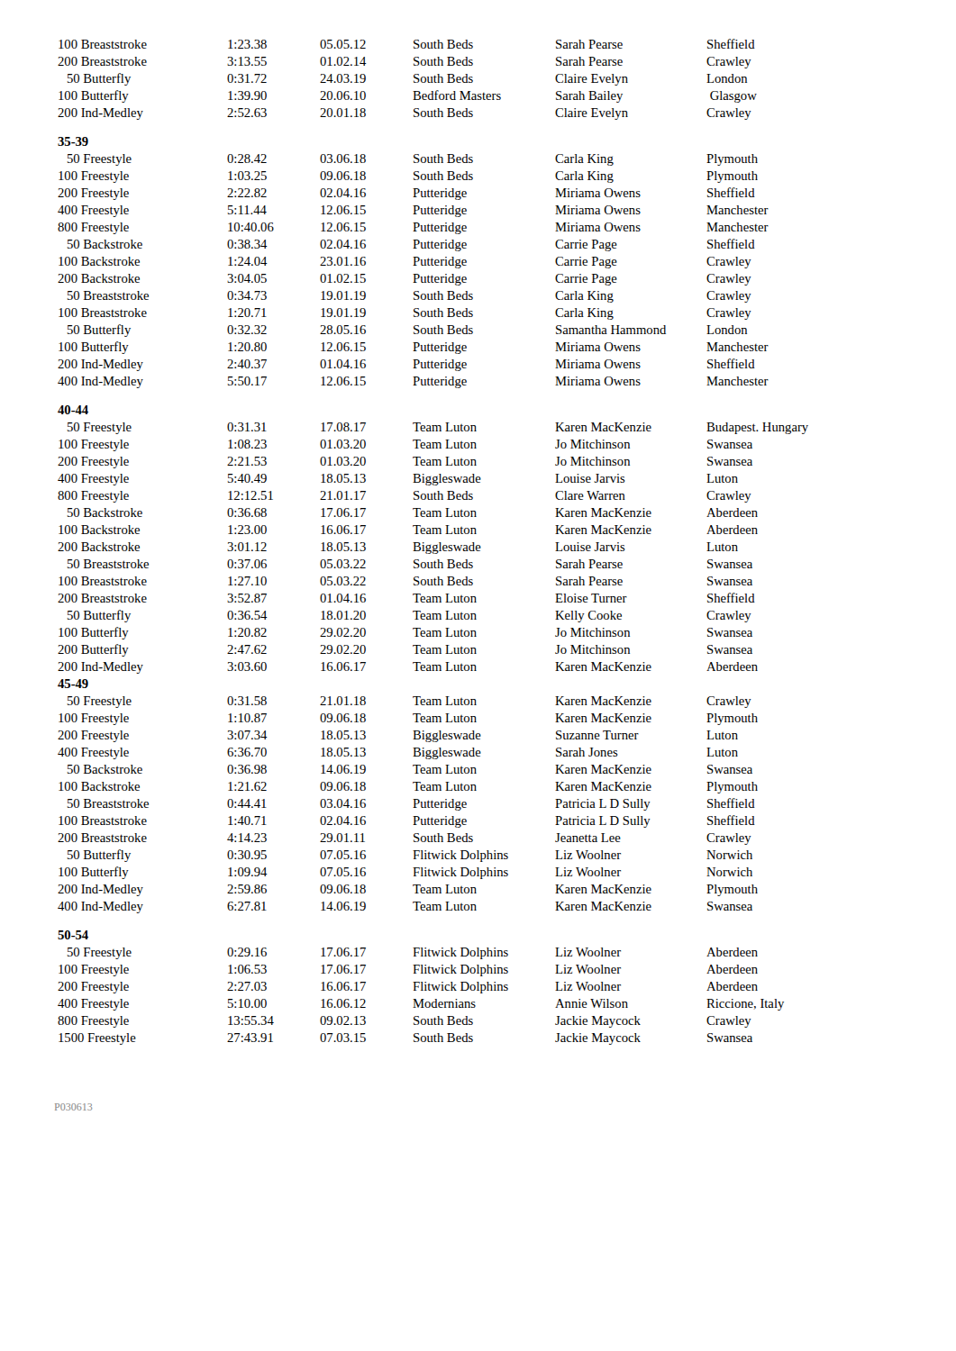| 100 Breaststroke | 1:23.38 | 05.05.12 | South Beds | Sarah Pearse | Sheffield |
| 200 Breaststroke | 3:13.55 | 01.02.14 | South Beds | Sarah Pearse | Crawley |
| 50 Butterfly | 0:31.72 | 24.03.19 | South Beds | Claire Evelyn | London |
| 100 Butterfly | 1:39.90 | 20.06.10 | Bedford Masters | Sarah Bailey | Glasgow |
| 200 Ind-Medley | 2:52.63 | 20.01.18 | South Beds | Claire Evelyn | Crawley |
| 35-39 |
| 50 Freestyle | 0:28.42 | 03.06.18 | South Beds | Carla King | Plymouth |
| 100 Freestyle | 1:03.25 | 09.06.18 | South Beds | Carla King | Plymouth |
| 200 Freestyle | 2:22.82 | 02.04.16 | Putteridge | Miriama Owens | Sheffield |
| 400 Freestyle | 5:11.44 | 12.06.15 | Putteridge | Miriama Owens | Manchester |
| 800 Freestyle | 10:40.06 | 12.06.15 | Putteridge | Miriama Owens | Manchester |
| 50 Backstroke | 0:38.34 | 02.04.16 | Putteridge | Carrie Page | Sheffield |
| 100 Backstroke | 1:24.04 | 23.01.16 | Putteridge | Carrie Page | Crawley |
| 200 Backstroke | 3:04.05 | 01.02.15 | Putteridge | Carrie Page | Crawley |
| 50 Breaststroke | 0:34.73 | 19.01.19 | South Beds | Carla King | Crawley |
| 100 Breaststroke | 1:20.71 | 19.01.19 | South Beds | Carla King | Crawley |
| 50 Butterfly | 0:32.32 | 28.05.16 | South Beds | Samantha Hammond | London |
| 100 Butterfly | 1:20.80 | 12.06.15 | Putteridge | Miriama Owens | Manchester |
| 200 Ind-Medley | 2:40.37 | 01.04.16 | Putteridge | Miriama Owens | Sheffield |
| 400 Ind-Medley | 5:50.17 | 12.06.15 | Putteridge | Miriama Owens | Manchester |
| 40-44 |
| 50 Freestyle | 0:31.31 | 17.08.17 | Team Luton | Karen MacKenzie | Budapest. Hungary |
| 100 Freestyle | 1:08.23 | 01.03.20 | Team Luton | Jo Mitchinson | Swansea |
| 200 Freestyle | 2:21.53 | 01.03.20 | Team Luton | Jo Mitchinson | Swansea |
| 400 Freestyle | 5:40.49 | 18.05.13 | Biggleswade | Louise Jarvis | Luton |
| 800 Freestyle | 12:12.51 | 21.01.17 | South Beds | Clare Warren | Crawley |
| 50 Backstroke | 0:36.68 | 17.06.17 | Team Luton | Karen MacKenzie | Aberdeen |
| 100 Backstroke | 1:23.00 | 16.06.17 | Team Luton | Karen MacKenzie | Aberdeen |
| 200 Backstroke | 3:01.12 | 18.05.13 | Biggleswade | Louise Jarvis | Luton |
| 50 Breaststroke | 0:37.06 | 05.03.22 | South Beds | Sarah Pearse | Swansea |
| 100 Breaststroke | 1:27.10 | 05.03.22 | South Beds | Sarah Pearse | Swansea |
| 200 Breaststroke | 3:52.87 | 01.04.16 | Team Luton | Eloise Turner | Sheffield |
| 50 Butterfly | 0:36.54 | 18.01.20 | Team Luton | Kelly Cooke | Crawley |
| 100 Butterfly | 1:20.82 | 29.02.20 | Team Luton | Jo Mitchinson | Swansea |
| 200 Butterfly | 2:47.62 | 29.02.20 | Team Luton | Jo Mitchinson | Swansea |
| 200 Ind-Medley | 3:03.60 | 16.06.17 | Team Luton | Karen MacKenzie | Aberdeen |
| 45-49 |
| 50 Freestyle | 0:31.58 | 21.01.18 | Team Luton | Karen MacKenzie | Crawley |
| 100 Freestyle | 1:10.87 | 09.06.18 | Team Luton | Karen MacKenzie | Plymouth |
| 200 Freestyle | 3:07.34 | 18.05.13 | Biggleswade | Suzanne Turner | Luton |
| 400 Freestyle | 6:36.70 | 18.05.13 | Biggleswade | Sarah Jones | Luton |
| 50 Backstroke | 0:36.98 | 14.06.19 | Team Luton | Karen MacKenzie | Swansea |
| 100 Backstroke | 1:21.62 | 09.06.18 | Team Luton | Karen MacKenzie | Plymouth |
| 50 Breaststroke | 0:44.41 | 03.04.16 | Putteridge | Patricia L D Sully | Sheffield |
| 100 Breaststroke | 1:40.71 | 02.04.16 | Putteridge | Patricia L D Sully | Sheffield |
| 200 Breaststroke | 4:14.23 | 29.01.11 | South Beds | Jeanetta Lee | Crawley |
| 50 Butterfly | 0:30.95 | 07.05.16 | Flitwick Dolphins | Liz Woolner | Norwich |
| 100 Butterfly | 1:09.94 | 07.05.16 | Flitwick Dolphins | Liz Woolner | Norwich |
| 200 Ind-Medley | 2:59.86 | 09.06.18 | Team Luton | Karen MacKenzie | Plymouth |
| 400 Ind-Medley | 6:27.81 | 14.06.19 | Team Luton | Karen MacKenzie | Swansea |
| 50-54 |
| 50 Freestyle | 0:29.16 | 17.06.17 | Flitwick Dolphins | Liz Woolner | Aberdeen |
| 100 Freestyle | 1:06.53 | 17.06.17 | Flitwick Dolphins | Liz Woolner | Aberdeen |
| 200 Freestyle | 2:27.03 | 16.06.17 | Flitwick Dolphins | Liz Woolner | Aberdeen |
| 400 Freestyle | 5:10.00 | 16.06.12 | Modernians | Annie Wilson | Riccione, Italy |
| 800 Freestyle | 13:55.34 | 09.02.13 | South Beds | Jackie Maycock | Crawley |
| 1500 Freestyle | 27:43.91 | 07.03.15 | South Beds | Jackie Maycock | Swansea |
P030613